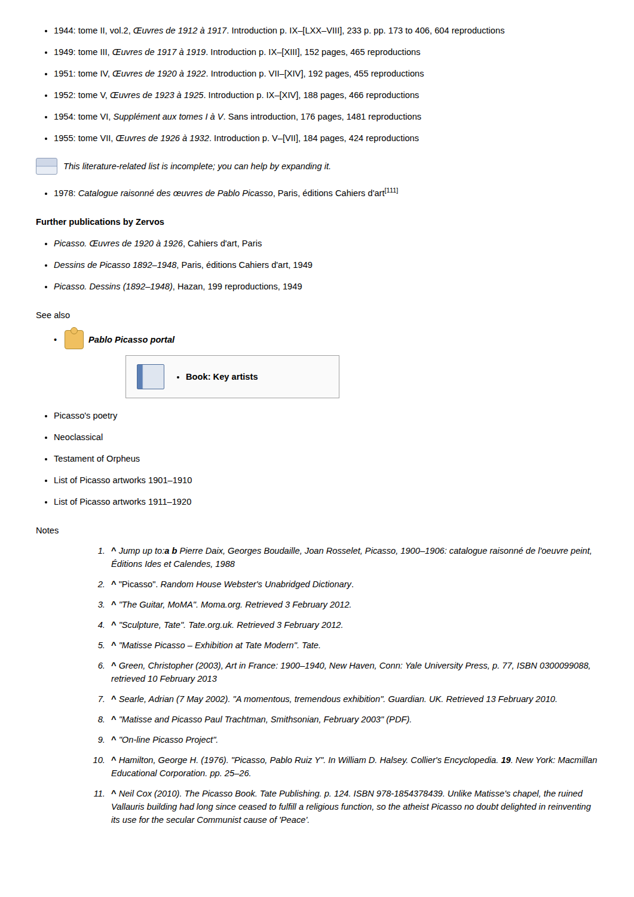1944: tome II, vol.2, Œuvres de 1912 à 1917. Introduction p. IX–[LXX–VIII], 233 p. pp. 173 to 406, 604 reproductions
1949: tome III, Œuvres de 1917 à 1919. Introduction p. IX–[XIII], 152 pages, 465 reproductions
1951: tome IV, Œuvres de 1920 à 1922. Introduction p. VII–[XIV], 192 pages, 455 reproductions
1952: tome V, Œuvres de 1923 à 1925. Introduction p. IX–[XIV], 188 pages, 466 reproductions
1954: tome VI, Supplément aux tomes I à V. Sans introduction, 176 pages, 1481 reproductions
1955: tome VII, Œuvres de 1926 à 1932. Introduction p. V–[VII], 184 pages, 424 reproductions
This literature-related list is incomplete; you can help by expanding it.
1978: Catalogue raisonné des œuvres de Pablo Picasso, Paris, éditions Cahiers d'art[111]
Further publications by Zervos
Picasso. Œuvres de 1920 à 1926, Cahiers d'art, Paris
Dessins de Picasso 1892–1948, Paris, éditions Cahiers d'art, 1949
Picasso. Dessins (1892–1948), Hazan, 199 reproductions, 1949
See also
• Pablo Picasso portal
Book: Key artists
Picasso's poetry
Neoclassical
Testament of Orpheus
List of Picasso artworks 1901–1910
List of Picasso artworks 1911–1920
Notes
^ Jump up to:a b Pierre Daix, Georges Boudaille, Joan Rosselet, Picasso, 1900–1906: catalogue raisonné de l'oeuvre peint, Éditions Ides et Calendes, 1988
^ "Picasso". Random House Webster's Unabridged Dictionary.
^ "The Guitar, MoMA". Moma.org. Retrieved 3 February 2012.
^ "Sculpture, Tate". Tate.org.uk. Retrieved 3 February 2012.
^ "Matisse Picasso – Exhibition at Tate Modern". Tate.
^ Green, Christopher (2003), Art in France: 1900–1940, New Haven, Conn: Yale University Press, p. 77, ISBN 0300099088, retrieved 10 February 2013
^ Searle, Adrian (7 May 2002). "A momentous, tremendous exhibition". Guardian. UK. Retrieved 13 February 2010.
^ "Matisse and Picasso Paul Trachtman, Smithsonian, February 2003" (PDF).
^ "On-line Picasso Project".
^ Hamilton, George H. (1976). "Picasso, Pablo Ruiz Y". In William D. Halsey. Collier's Encyclopedia. 19. New York: Macmillan Educational Corporation. pp. 25–26.
^ Neil Cox (2010). The Picasso Book. Tate Publishing. p. 124. ISBN 978-1854378439. Unlike Matisse's chapel, the ruined Vallauris building had long since ceased to fulfill a religious function, so the atheist Picasso no doubt delighted in reinventing its use for the secular Communist cause of 'Peace'.